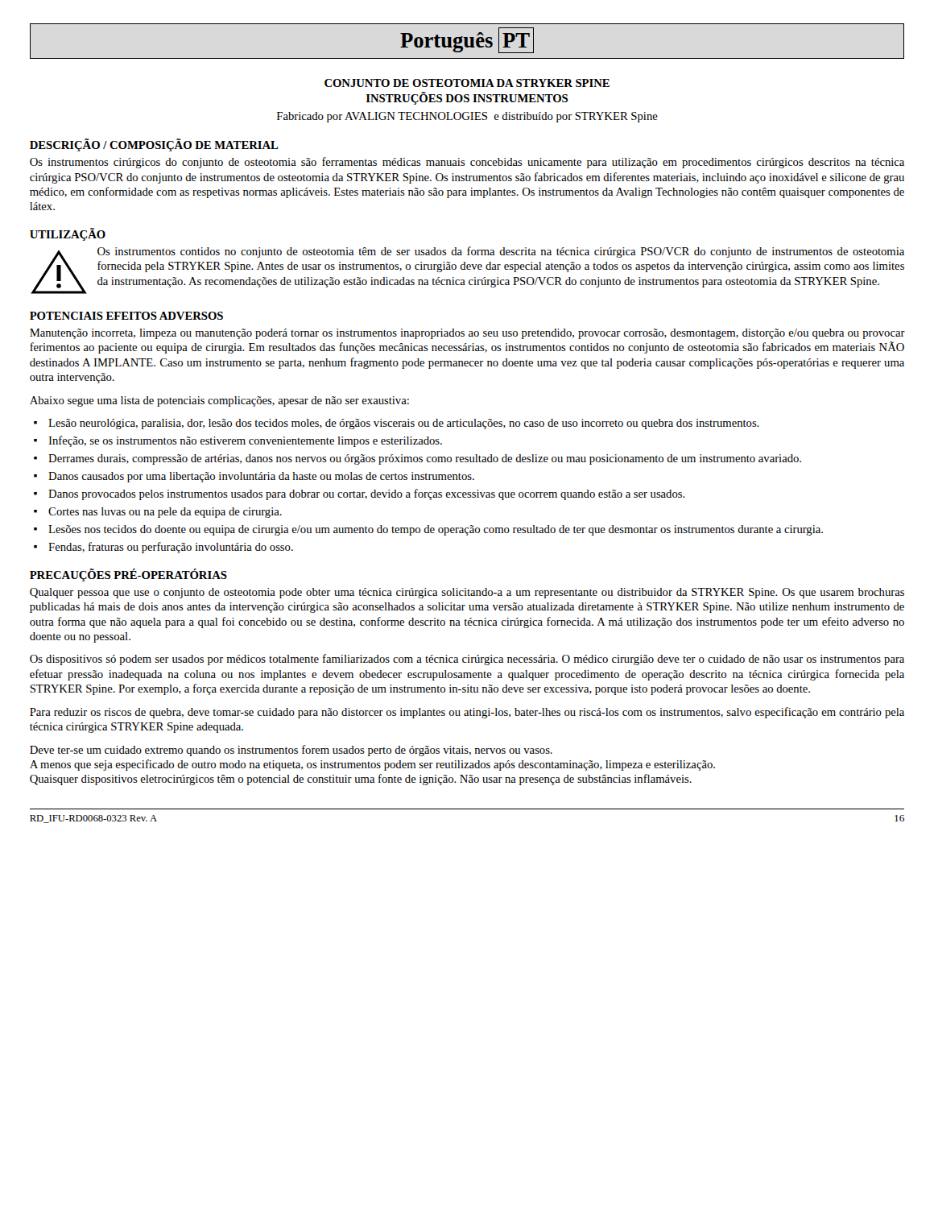Português PT
CONJUNTO DE OSTEOTOMIA DA STRYKER SPINE
INSTRUÇÕES DOS INSTRUMENTOS
Fabricado por AVALIGN TECHNOLOGIES e distribuído por STRYKER Spine
Descrição / Composição de Material
Os instrumentos cirúrgicos do conjunto de osteotomia são ferramentas médicas manuais concebidas unicamente para utilização em procedimentos cirúrgicos descritos na técnica cirúrgica PSO/VCR do conjunto de instrumentos de osteotomia da STRYKER Spine. Os instrumentos são fabricados em diferentes materiais, incluindo aço inoxidável e silicone de grau médico, em conformidade com as respetivas normas aplicáveis. Estes materiais não são para implantes. Os instrumentos da Avalign Technologies não contêm quaisquer componentes de látex.
Utilização
Os instrumentos contidos no conjunto de osteotomia têm de ser usados da forma descrita na técnica cirúrgica PSO/VCR do conjunto de instrumentos de osteotomia fornecida pela STRYKER Spine. Antes de usar os instrumentos, o cirurgião deve dar especial atenção a todos os aspetos da intervenção cirúrgica, assim como aos limites da instrumentação. As recomendações de utilização estão indicadas na técnica cirúrgica PSO/VCR do conjunto de instrumentos para osteotomia da STRYKER Spine.
Potenciais Efeitos Adversos
Manutenção incorreta, limpeza ou manutenção poderá tornar os instrumentos inapropriados ao seu uso pretendido, provocar corrosão, desmontagem, distorção e/ou quebra ou provocar ferimentos ao paciente ou equipa de cirurgia. Em resultados das funções mecânicas necessárias, os instrumentos contidos no conjunto de osteotomia são fabricados em materiais NÃO destinados A IMPLANTE. Caso um instrumento se parta, nenhum fragmento pode permanecer no doente uma vez que tal poderia causar complicações pós-operatórias e requerer uma outra intervenção.
Abaixo segue uma lista de potenciais complicações, apesar de não ser exaustiva:
Lesão neurológica, paralisia, dor, lesão dos tecidos moles, de órgãos viscerais ou de articulações, no caso de uso incorreto ou quebra dos instrumentos.
Infeção, se os instrumentos não estiverem convenientemente limpos e esterilizados.
Derrames durais, compressão de artérias, danos nos nervos ou órgãos próximos como resultado de deslize ou mau posicionamento de um instrumento avariado.
Danos causados por uma libertação involuntária da haste ou molas de certos instrumentos.
Danos provocados pelos instrumentos usados para dobrar ou cortar, devido a forças excessivas que ocorrem quando estão a ser usados.
Cortes nas luvas ou na pele da equipa de cirurgia.
Lesões nos tecidos do doente ou equipa de cirurgia e/ou um aumento do tempo de operação como resultado de ter que desmontar os instrumentos durante a cirurgia.
Fendas, fraturas ou perfuração involuntária do osso.
Precauções Pré-Operatórias
Qualquer pessoa que use o conjunto de osteotomia pode obter uma técnica cirúrgica solicitando-a a um representante ou distribuidor da STRYKER Spine. Os que usarem brochuras publicadas há mais de dois anos antes da intervenção cirúrgica são aconselhados a solicitar uma versão atualizada diretamente à STRYKER Spine. Não utilize nenhum instrumento de outra forma que não aquela para a qual foi concebido ou se destina, conforme descrito na técnica cirúrgica fornecida. A má utilização dos instrumentos pode ter um efeito adverso no doente ou no pessoal.
Os dispositivos só podem ser usados por médicos totalmente familiarizados com a técnica cirúrgica necessária. O médico cirurgião deve ter o cuidado de não usar os instrumentos para efetuar pressão inadequada na coluna ou nos implantes e devem obedecer escrupulosamente a qualquer procedimento de operação descrito na técnica cirúrgica fornecida pela STRYKER Spine. Por exemplo, a força exercida durante a reposição de um instrumento in-situ não deve ser excessiva, porque isto poderá provocar lesões ao doente.
Para reduzir os riscos de quebra, deve tomar-se cuidado para não distorcer os implantes ou atingi-los, bater-lhes ou riscá-los com os instrumentos, salvo especificação em contrário pela técnica cirúrgica STRYKER Spine adequada.
Deve ter-se um cuidado extremo quando os instrumentos forem usados perto de órgãos vitais, nervos ou vasos.
A menos que seja especificado de outro modo na etiqueta, os instrumentos podem ser reutilizados após descontaminação, limpeza e esterilização.
Quaisquer dispositivos eletrocirúrgicos têm o potencial de constituir uma fonte de ignição. Não usar na presença de substâncias inflamáveis.
RD_IFU-RD0068-0323 Rev. A 16